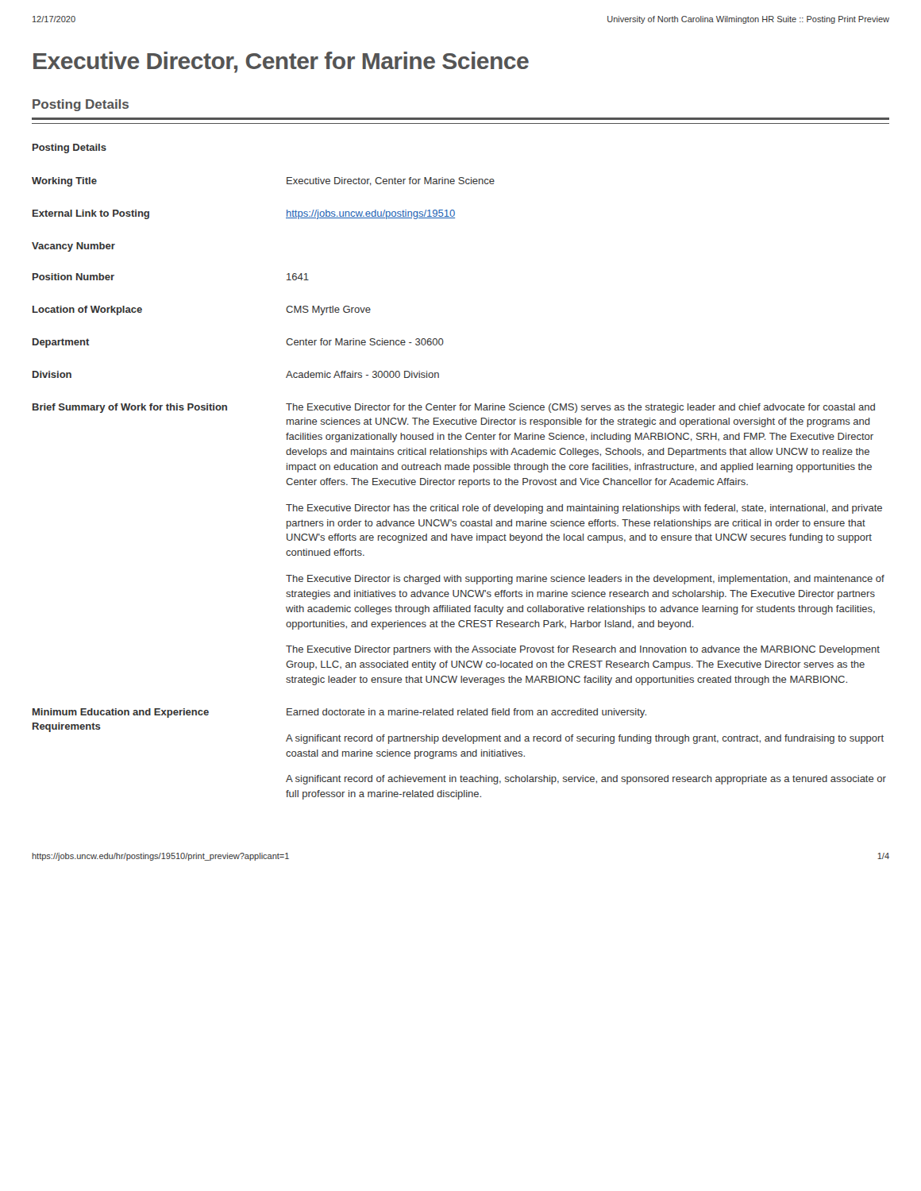12/17/2020 University of North Carolina Wilmington HR Suite :: Posting Print Preview
Executive Director, Center for Marine Science
Posting Details
Posting Details
| Working Title | Executive Director, Center for Marine Science |
| External Link to Posting | https://jobs.uncw.edu/postings/19510 |
| Vacancy Number | |
| Position Number | 1641 |
| Location of Workplace | CMS Myrtle Grove |
| Department | Center for Marine Science - 30600 |
| Division | Academic Affairs - 30000 Division |
| Brief Summary of Work for this Position | The Executive Director for the Center for Marine Science (CMS) serves as the strategic leader and chief advocate for coastal and marine sciences at UNCW. The Executive Director is responsible for the strategic and operational oversight of the programs and facilities organizationally housed in the Center for Marine Science, including MARBIONC, SRH, and FMP. The Executive Director develops and maintains critical relationships with Academic Colleges, Schools, and Departments that allow UNCW to realize the impact on education and outreach made possible through the core facilities, infrastructure, and applied learning opportunities the Center offers. The Executive Director reports to the Provost and Vice Chancellor for Academic Affairs. The Executive Director has the critical role of developing and maintaining relationships with federal, state, international, and private partners in order to advance UNCW's coastal and marine science efforts. These relationships are critical in order to ensure that UNCW's efforts are recognized and have impact beyond the local campus, and to ensure that UNCW secures funding to support continued efforts. The Executive Director is charged with supporting marine science leaders in the development, implementation, and maintenance of strategies and initiatives to advance UNCW's efforts in marine science research and scholarship. The Executive Director partners with academic colleges through affiliated faculty and collaborative relationships to advance learning for students through facilities, opportunities, and experiences at the CREST Research Park, Harbor Island, and beyond. The Executive Director partners with the Associate Provost for Research and Innovation to advance the MARBIONC Development Group, LLC, an associated entity of UNCW co-located on the CREST Research Campus. The Executive Director serves as the strategic leader to ensure that UNCW leverages the MARBIONC facility and opportunities created through the MARBIONC. |
| Minimum Education and Experience Requirements | Earned doctorate in a marine-related related field from an accredited university. A significant record of partnership development and a record of securing funding through grant, contract, and fundraising to support coastal and marine science programs and initiatives. A significant record of achievement in teaching, scholarship, service, and sponsored research appropriate as a tenured associate or full professor in a marine-related discipline. |
https://jobs.uncw.edu/hr/postings/19510/print_preview?applicant=1 1/4